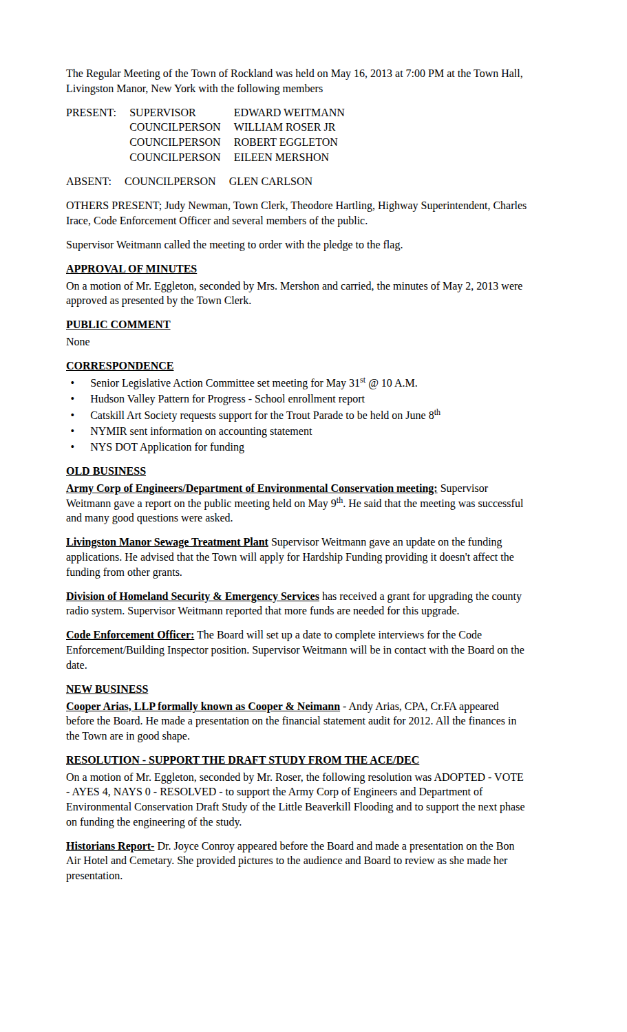The Regular Meeting of the Town of Rockland was held on May 16, 2013 at 7:00 PM at the Town Hall, Livingston Manor, New York with the following members
| PRESENT: | SUPERVISOR | EDWARD WEITMANN |
| | COUNCILPERSON | WILLIAM ROSER JR |
| | COUNCILPERSON | ROBERT EGGLETON |
| | COUNCILPERSON | EILEEN MERSHON |
| ABSENT: | COUNCILPERSON | GLEN CARLSON |
OTHERS PRESENT; Judy Newman, Town Clerk, Theodore Hartling, Highway Superintendent, Charles Irace, Code Enforcement Officer and several members of the public.
Supervisor Weitmann called the meeting to order with the pledge to the flag.
APPROVAL OF MINUTES
On a motion of Mr. Eggleton, seconded by Mrs. Mershon and carried, the minutes of May 2, 2013 were approved as presented by the Town Clerk.
PUBLIC COMMENT
None
CORRESPONDENCE
Senior Legislative Action Committee set meeting for May 31st @ 10 A.M.
Hudson Valley Pattern for Progress - School enrollment report
Catskill Art Society requests support for the Trout Parade to be held on June 8th
NYMIR sent information on accounting statement
NYS DOT Application for funding
OLD BUSINESS
Army Corp of Engineers/Department of Environmental Conservation meeting: Supervisor Weitmann gave a report on the public meeting held on May 9th. He said that the meeting was successful and many good questions were asked.
Livingston Manor Sewage Treatment Plant Supervisor Weitmann gave an update on the funding applications. He advised that the Town will apply for Hardship Funding providing it doesn't affect the funding from other grants.
Division of Homeland Security & Emergency Services has received a grant for upgrading the county radio system. Supervisor Weitmann reported that more funds are needed for this upgrade.
Code Enforcement Officer: The Board will set up a date to complete interviews for the Code Enforcement/Building Inspector position. Supervisor Weitmann will be in contact with the Board on the date.
NEW BUSINESS
Cooper Arias, LLP formally known as Cooper & Neimann - Andy Arias, CPA, Cr.FA appeared before the Board. He made a presentation on the financial statement audit for 2012. All the finances in the Town are in good shape.
RESOLUTION - SUPPORT THE DRAFT STUDY FROM THE ACE/DEC
On a motion of Mr. Eggleton, seconded by Mr. Roser, the following resolution was ADOPTED - VOTE - AYES 4, NAYS 0 - RESOLVED - to support the Army Corp of Engineers and Department of Environmental Conservation Draft Study of the Little Beaverkill Flooding and to support the next phase on funding the engineering of the study.
Historians Report- Dr. Joyce Conroy appeared before the Board and made a presentation on the Bon Air Hotel and Cemetary. She provided pictures to the audience and Board to review as she made her presentation.